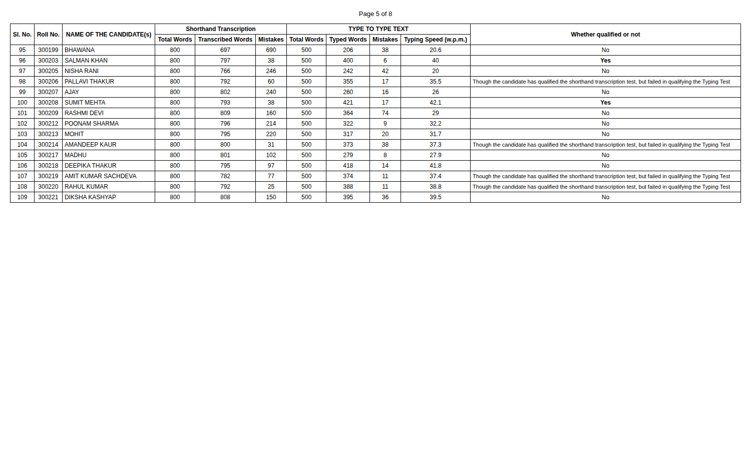Page 5 of 8
| Sl. No. | Roll No. | NAME OF THE CANDIDATE(s) | Shorthand Transcription | TYPE TO TYPE TEXT | Whether qualified or not |
| --- | --- | --- | --- | --- | --- |
| Total Words | Transcribed Words | Mistakes | Total Words | Typed Words | Mistakes | Typing Speed (w.p.m.) |
| 95 | 300199 | BHAWANA | 800 | 697 | 690 | 500 | 206 | 38 | 20.6 | No |
| 96 | 300203 | SALMAN KHAN | 800 | 797 | 38 | 500 | 400 | 6 | 40 | Yes |
| 97 | 300205 | NISHA RANI | 800 | 766 | 246 | 500 | 242 | 42 | 20 | No |
| 98 | 300206 | PALLAVI THAKUR | 800 | 792 | 60 | 500 | 355 | 17 | 35.5 | Though the candidate has qualified the shorthand transcription test, but failed in qualifying the Typing Test |
| 99 | 300207 | AJAY | 800 | 802 | 240 | 500 | 260 | 16 | 26 | No |
| 100 | 300208 | SUMIT MEHTA | 800 | 793 | 38 | 500 | 421 | 17 | 42.1 | Yes |
| 101 | 300209 | RASHMI DEVI | 800 | 809 | 160 | 500 | 364 | 74 | 29 | No |
| 102 | 300212 | POONAM SHARMA | 800 | 796 | 214 | 500 | 322 | 9 | 32.2 | No |
| 103 | 300213 | MOHIT | 800 | 795 | 220 | 500 | 317 | 20 | 31.7 | No |
| 104 | 300214 | AMANDEEP KAUR | 800 | 800 | 31 | 500 | 373 | 38 | 37.3 | Though the candidate has qualified the shorthand transcription test, but failed in qualifying the Typing Test |
| 105 | 300217 | MADHU | 800 | 801 | 102 | 500 | 279 | 8 | 27.9 | No |
| 106 | 300218 | DEEPIKA THAKUR | 800 | 795 | 97 | 500 | 418 | 14 | 41.8 | No |
| 107 | 300219 | AMIT KUMAR SACHDEVA | 800 | 782 | 77 | 500 | 374 | 11 | 37.4 | Though the candidate has qualified the shorthand transcription test, but failed in qualifying the Typing Test |
| 108 | 300220 | RAHUL KUMAR | 800 | 792 | 25 | 500 | 388 | 11 | 38.8 | Though the candidate has qualified the shorthand transcription test, but failed in qualifying the Typing Test |
| 109 | 300221 | DIKSHA KASHYAP | 800 | 808 | 150 | 500 | 395 | 36 | 39.5 | No |